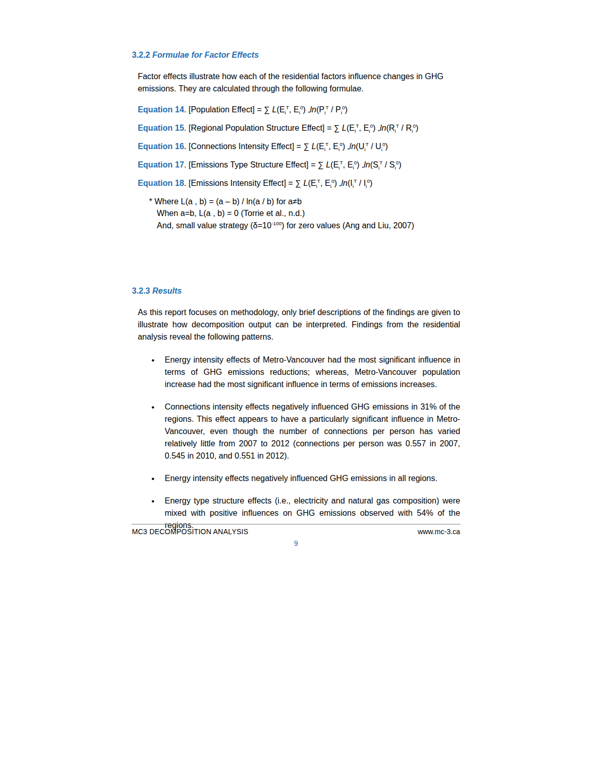3.2.2 Formulae for Factor Effects
Factor effects illustrate how each of the residential factors influence changes in GHG emissions. They are calculated through the following formulae.
Equation 14. [Population Effect] = ∑ L(EiT, Ei0) *ln(PiT / Pi0)
Equation 15. [Regional Population Structure Effect] = ∑ L(EiT, Ei0) *ln(RiT / Ri0)
Equation 16. [Connections Intensity Effect] = ∑ L(EiT, Ei0) *ln(UiT / Ui0)
Equation 17. [Emissions Type Structure Effect] = ∑ L(EiT, Ei0) *ln(SiT / Si0)
Equation 18. [Emissions Intensity Effect] = ∑ L(EiT, Ei0) *ln(IiT / Ii0)
* Where L(a , b) = (a – b) / ln(a / b) for a≠b
When a=b, L(a , b) = 0 (Torrie et al., n.d.)
And, small value strategy (δ=10-100) for zero values (Ang and Liu, 2007)
3.2.3 Results
As this report focuses on methodology, only brief descriptions of the findings are given to illustrate how decomposition output can be interpreted. Findings from the residential analysis reveal the following patterns.
Energy intensity effects of Metro-Vancouver had the most significant influence in terms of GHG emissions reductions; whereas, Metro-Vancouver population increase had the most significant influence in terms of emissions increases.
Connections intensity effects negatively influenced GHG emissions in 31% of the regions. This effect appears to have a particularly significant influence in Metro-Vancouver, even though the number of connections per person has varied relatively little from 2007 to 2012 (connections per person was 0.557 in 2007, 0.545 in 2010, and 0.551 in 2012).
Energy intensity effects negatively influenced GHG emissions in all regions.
Energy type structure effects (i.e., electricity and natural gas composition) were mixed with positive influences on GHG emissions observed with 54% of the regions.
MC3 DECOMPOSITION ANALYSIS
www.mc-3.ca
9